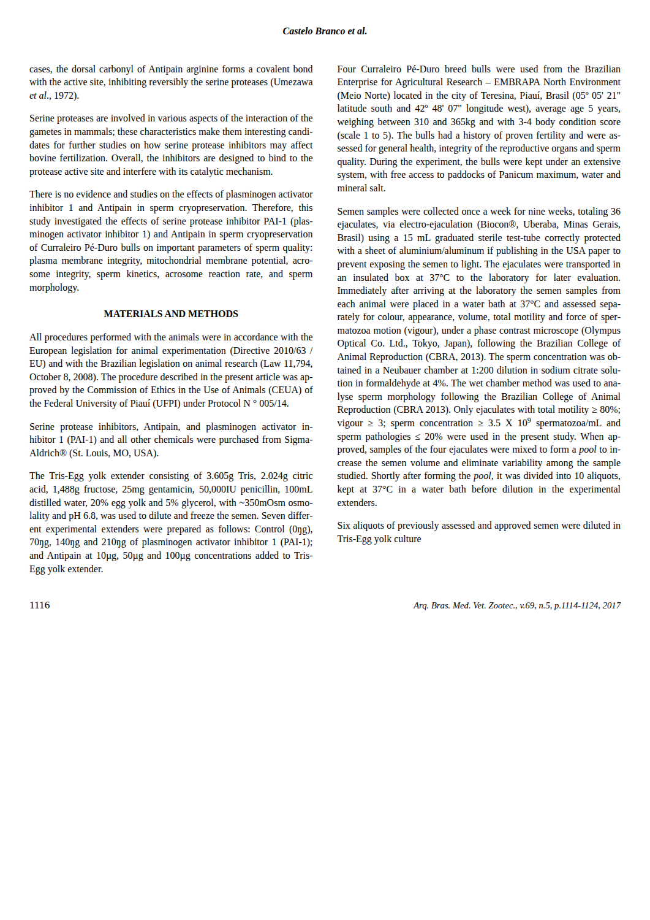Castelo Branco et al.
cases, the dorsal carbonyl of Antipain arginine forms a covalent bond with the active site, inhibiting reversibly the serine proteases (Umezawa et al., 1972).
Serine proteases are involved in various aspects of the interaction of the gametes in mammals; these characteristics make them interesting candidates for further studies on how serine protease inhibitors may affect bovine fertilization. Overall, the inhibitors are designed to bind to the protease active site and interfere with its catalytic mechanism.
There is no evidence and studies on the effects of plasminogen activator inhibitor 1 and Antipain in sperm cryopreservation. Therefore, this study investigated the effects of serine protease inhibitor PAI-1 (plasminogen activator inhibitor 1) and Antipain in sperm cryopreservation of Curraleiro Pé-Duro bulls on important parameters of sperm quality: plasma membrane integrity, mitochondrial membrane potential, acrosome integrity, sperm kinetics, acrosome reaction rate, and sperm morphology.
Materials and Methods
All procedures performed with the animals were in accordance with the European legislation for animal experimentation (Directive 2010/63 / EU) and with the Brazilian legislation on animal research (Law 11,794, October 8, 2008). The procedure described in the present article was approved by the Commission of Ethics in the Use of Animals (CEUA) of the Federal University of Piauí (UFPI) under Protocol N ° 005/14.
Serine protease inhibitors, Antipain, and plasminogen activator inhibitor 1 (PAI-1) and all other chemicals were purchased from Sigma-Aldrich® (St. Louis, MO, USA).
The Tris-Egg yolk extender consisting of 3.605g Tris, 2.024g citric acid, 1,488g fructose, 25mg gentamicin, 50,000IU penicillin, 100mL distilled water, 20% egg yolk and 5% glycerol, with ~350mOsm osmolality and pH 6.8, was used to dilute and freeze the semen. Seven different experimental extenders were prepared as follows: Control (0ŋg), 70ŋg, 140ŋg and 210ŋg of plasminogen activator inhibitor 1 (PAI-1); and Antipain at 10µg, 50µg and 100µg concentrations added to Tris-Egg yolk extender.
Four Curraleiro Pé-Duro breed bulls were used from the Brazilian Enterprise for Agricultural Research – EMBRAPA North Environment (Meio Norte) located in the city of Teresina, Piauí, Brasil (05º 05' 21" latitude south and 42º 48' 07" longitude west), average age 5 years, weighing between 310 and 365kg and with 3-4 body condition score (scale 1 to 5). The bulls had a history of proven fertility and were assessed for general health, integrity of the reproductive organs and sperm quality. During the experiment, the bulls were kept under an extensive system, with free access to paddocks of Panicum maximum, water and mineral salt.
Semen samples were collected once a week for nine weeks, totaling 36 ejaculates, via electro-ejaculation (Biocon®, Uberaba, Minas Gerais, Brasil) using a 15 mL graduated sterile test-tube correctly protected with a sheet of aluminium/aluminum if publishing in the USA paper to prevent exposing the semen to light. The ejaculates were transported in an insulated box at 37°C to the laboratory for later evaluation. Immediately after arriving at the laboratory the semen samples from each animal were placed in a water bath at 37°C and assessed separately for colour, appearance, volume, total motility and force of spermatozoa motion (vigour), under a phase contrast microscope (Olympus Optical Co. Ltd., Tokyo, Japan), following the Brazilian College of Animal Reproduction (CBRA, 2013). The sperm concentration was obtained in a Neubauer chamber at 1:200 dilution in sodium citrate solution in formaldehyde at 4%. The wet chamber method was used to analyse sperm morphology following the Brazilian College of Animal Reproduction (CBRA 2013). Only ejaculates with total motility ≥ 80%; vigour ≥ 3; sperm concentration ≥ 3.5 X 109 spermatozoa/mL and sperm pathologies ≤ 20% were used in the present study. When approved, samples of the four ejaculates were mixed to form a pool to increase the semen volume and eliminate variability among the sample studied. Shortly after forming the pool, it was divided into 10 aliquots, kept at 37°C in a water bath before dilution in the experimental extenders.
Six aliquots of previously assessed and approved semen were diluted in Tris-Egg yolk culture
1116 Arq. Bras. Med. Vet. Zootec., v.69, n.5, p.1114-1124, 2017